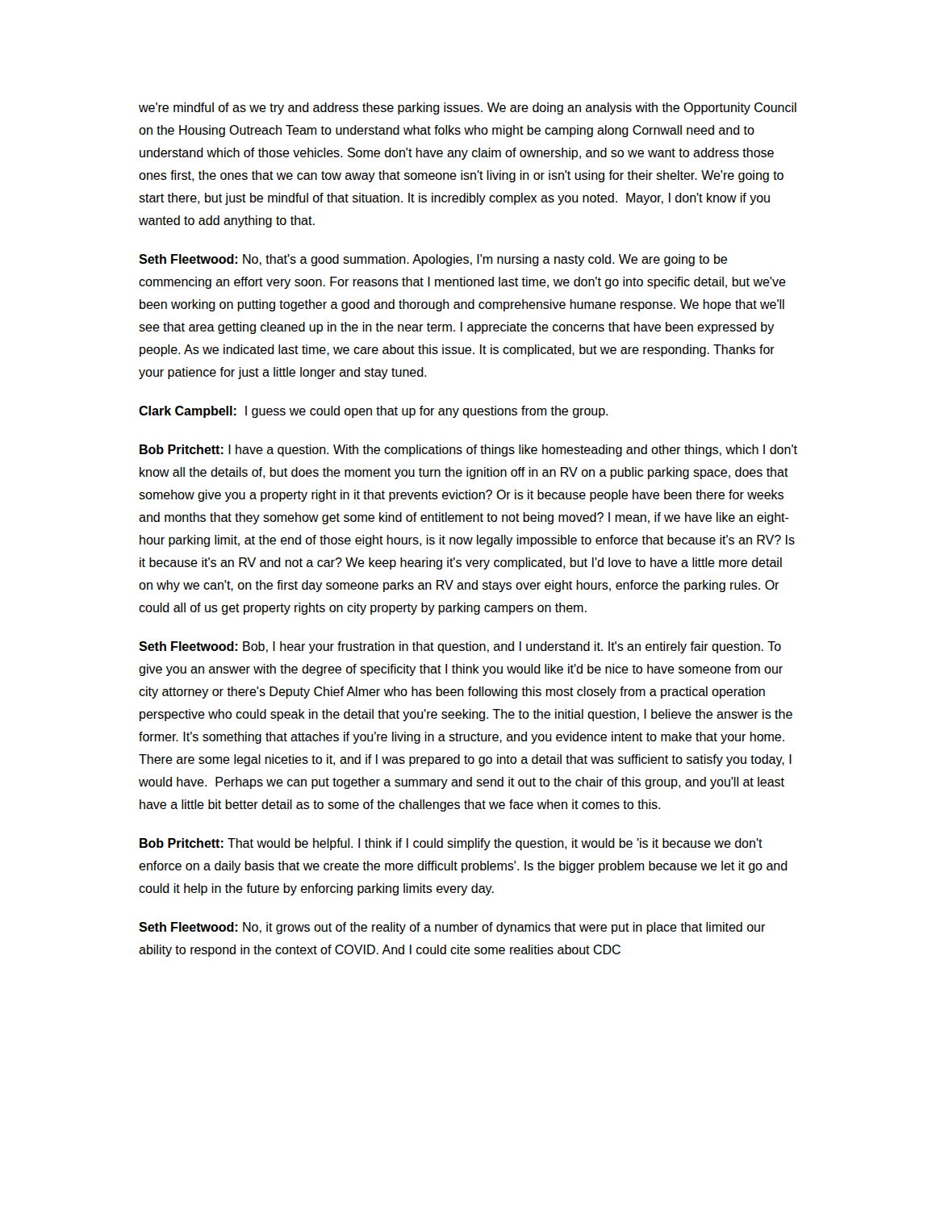we're mindful of as we try and address these parking issues. We are doing an analysis with the Opportunity Council on the Housing Outreach Team to understand what folks who might be camping along Cornwall need and to understand which of those vehicles. Some don't have any claim of ownership, and so we want to address those ones first, the ones that we can tow away that someone isn't living in or isn't using for their shelter. We're going to start there, but just be mindful of that situation. It is incredibly complex as you noted. Mayor, I don't know if you wanted to add anything to that.
Seth Fleetwood: No, that's a good summation. Apologies, I'm nursing a nasty cold. We are going to be commencing an effort very soon. For reasons that I mentioned last time, we don't go into specific detail, but we've been working on putting together a good and thorough and comprehensive humane response. We hope that we'll see that area getting cleaned up in the in the near term. I appreciate the concerns that have been expressed by people. As we indicated last time, we care about this issue. It is complicated, but we are responding. Thanks for your patience for just a little longer and stay tuned.
Clark Campbell: I guess we could open that up for any questions from the group.
Bob Pritchett: I have a question. With the complications of things like homesteading and other things, which I don't know all the details of, but does the moment you turn the ignition off in an RV on a public parking space, does that somehow give you a property right in it that prevents eviction? Or is it because people have been there for weeks and months that they somehow get some kind of entitlement to not being moved? I mean, if we have like an eight-hour parking limit, at the end of those eight hours, is it now legally impossible to enforce that because it's an RV? Is it because it's an RV and not a car? We keep hearing it's very complicated, but I'd love to have a little more detail on why we can't, on the first day someone parks an RV and stays over eight hours, enforce the parking rules. Or could all of us get property rights on city property by parking campers on them.
Seth Fleetwood: Bob, I hear your frustration in that question, and I understand it. It's an entirely fair question. To give you an answer with the degree of specificity that I think you would like it'd be nice to have someone from our city attorney or there's Deputy Chief Almer who has been following this most closely from a practical operation perspective who could speak in the detail that you're seeking. The to the initial question, I believe the answer is the former. It's something that attaches if you're living in a structure, and you evidence intent to make that your home. There are some legal niceties to it, and if I was prepared to go into a detail that was sufficient to satisfy you today, I would have. Perhaps we can put together a summary and send it out to the chair of this group, and you'll at least have a little bit better detail as to some of the challenges that we face when it comes to this.
Bob Pritchett: That would be helpful. I think if I could simplify the question, it would be 'is it because we don't enforce on a daily basis that we create the more difficult problems'. Is the bigger problem because we let it go and could it help in the future by enforcing parking limits every day.
Seth Fleetwood: No, it grows out of the reality of a number of dynamics that were put in place that limited our ability to respond in the context of COVID. And I could cite some realities about CDC